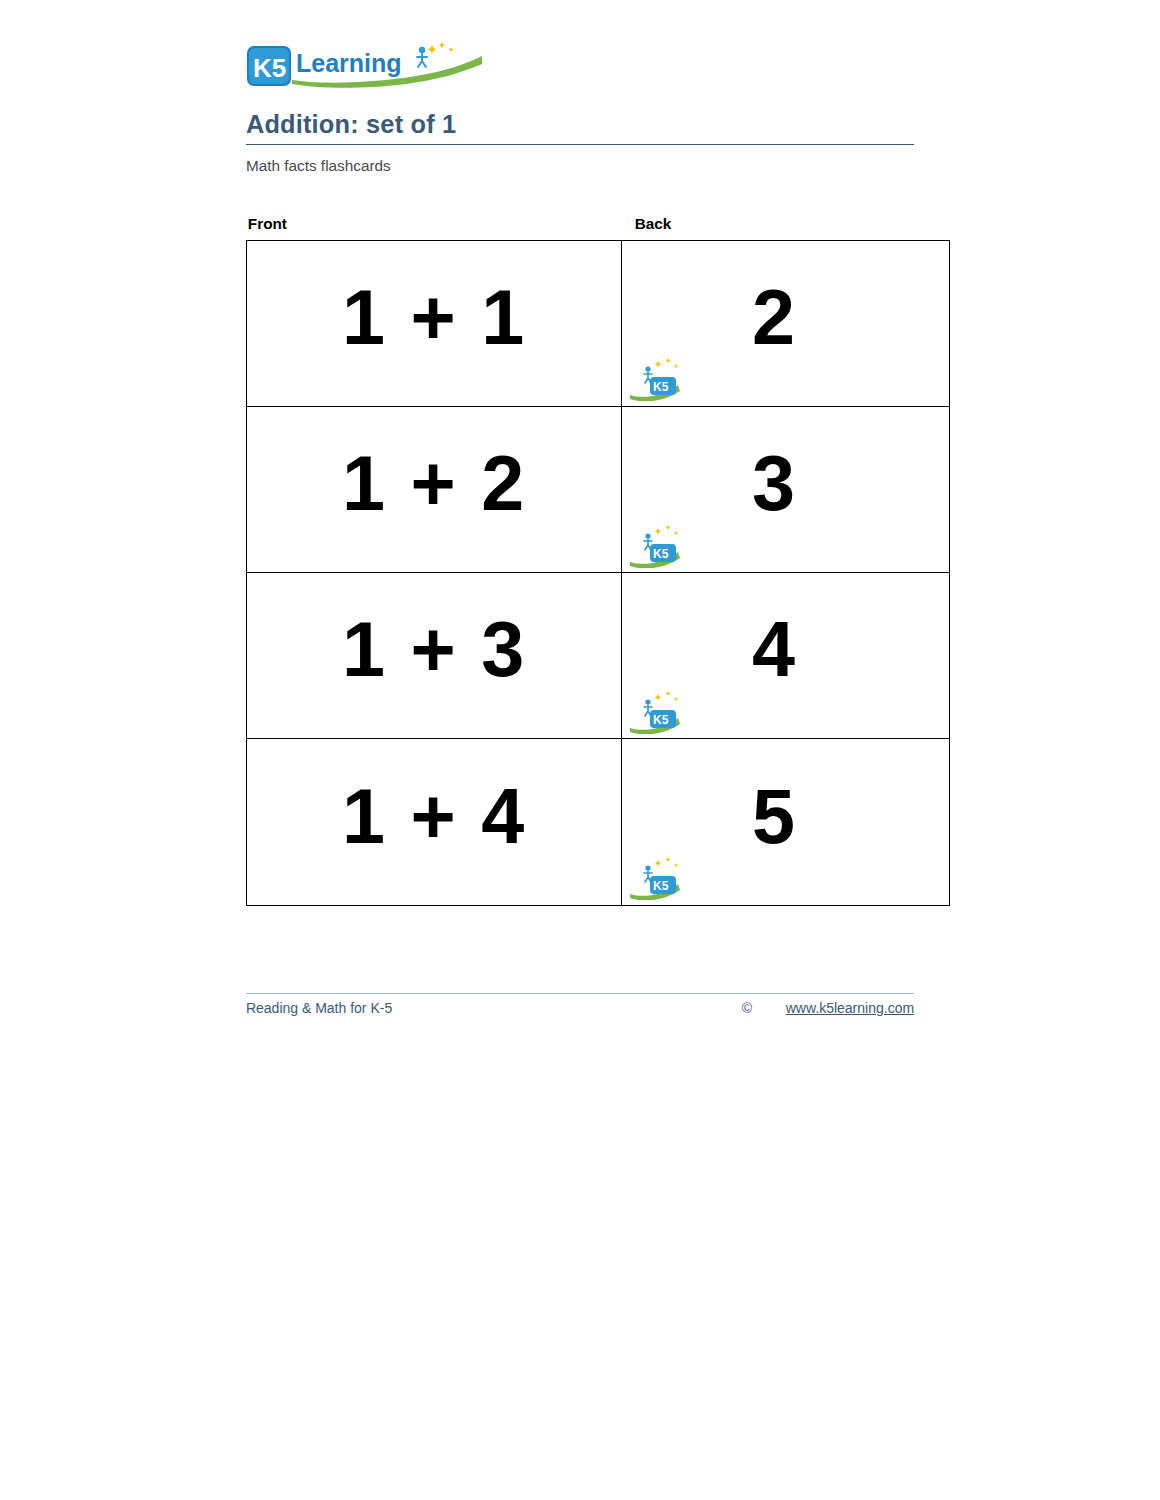K5 Learning
Addition: set of 1
Math facts flashcards
Front Back
| 1 + 1 | 2 K5 |
| 1 + 2 | 3 K5 |
| 1 + 3 | 4 K5 |
| 1 + 4 | 5 K5 |
Reading & Math for K-5 ©www.k5learning.com